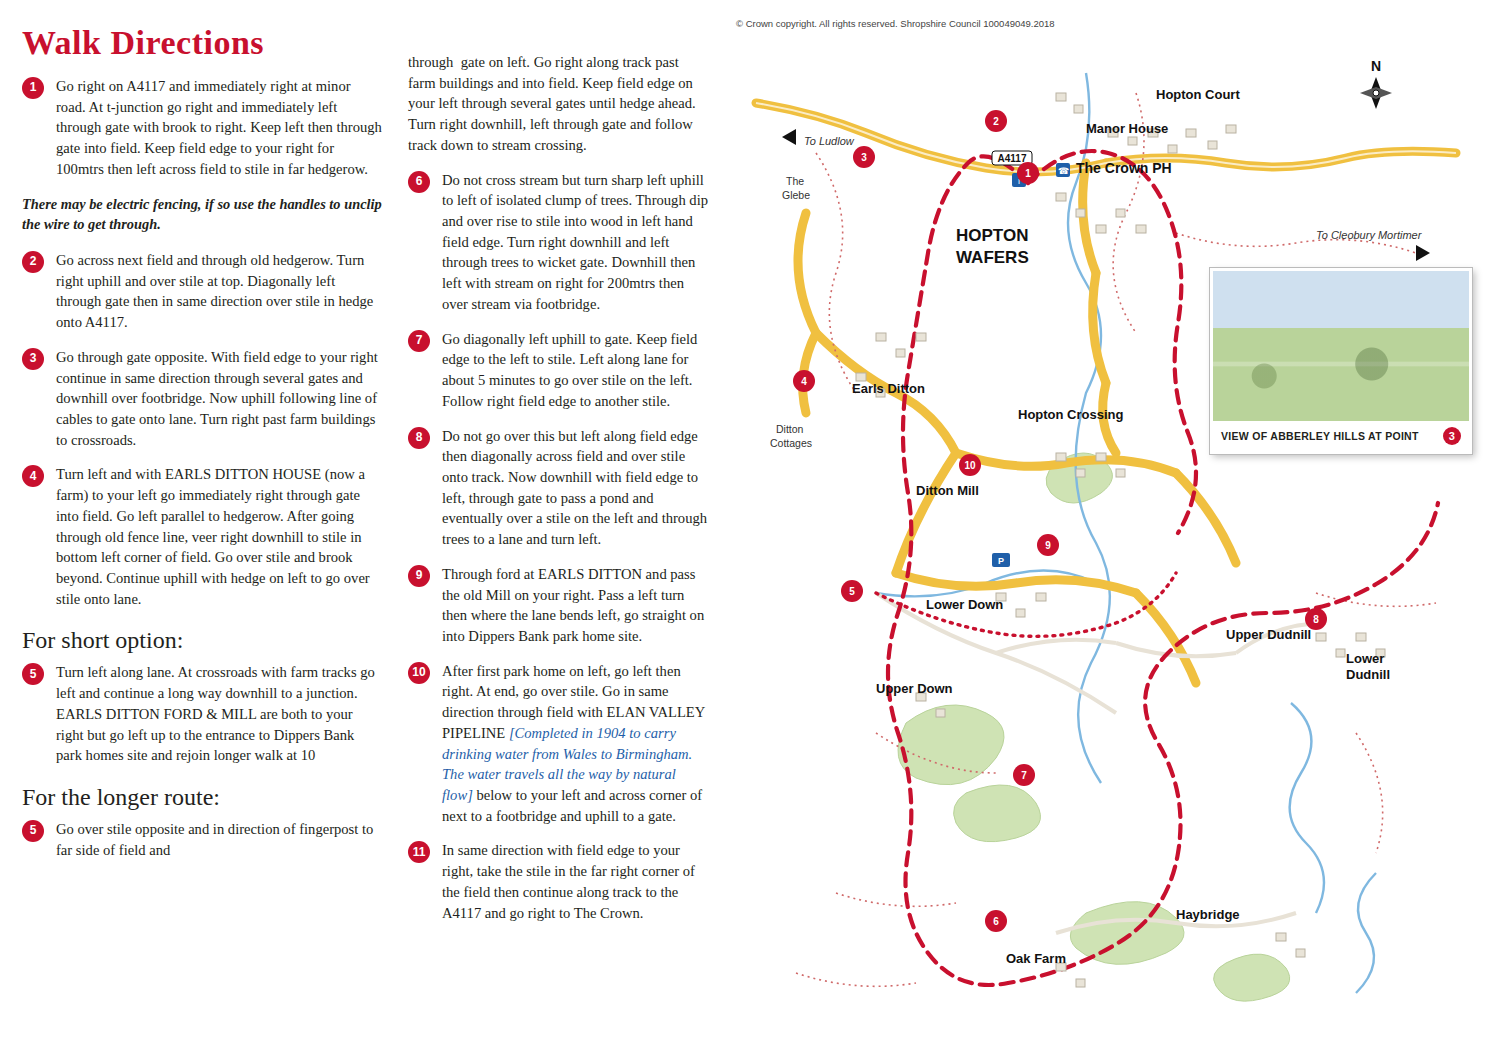Walk Directions
1 Go right on A4117 and immediately right at minor road. At t-junction go right and immediately left through gate with brook to right. Keep left then through gate into field. Keep field edge to your right for 100mtrs then left across field to stile in far hedgerow.
There may be electric fencing, if so use the handles to unclip the wire to get through.
2 Go across next field and through old hedgerow. Turn right uphill and over stile at top. Diagonally left through gate then in same direction over stile in hedge onto A4117.
3 Go through gate opposite. With field edge to your right continue in same direction through several gates and downhill over footbridge. Now uphill following line of cables to gate onto lane. Turn right past farm buildings to crossroads.
4 Turn left and with EARLS DITTON HOUSE (now a farm) to your left go immediately right through gate into field. Go left parallel to hedgerow. After going through old fence line, veer right downhill to stile in bottom left corner of field. Go over stile and brook beyond. Continue uphill with hedge on left to go over stile onto lane.
For short option:
5 Turn left along lane. At crossroads with farm tracks go left and continue a long way downhill to a junction. EARLS DITTON FORD & MILL are both to your right but go left up to the entrance to Dippers Bank park homes site and rejoin longer walk at 10
For the longer route:
5 Go over stile opposite and in direction of fingerpost to far side of field and
through gate on left. Go right along track past farm buildings and into field. Keep field edge on your left through several gates until hedge ahead. Turn right downhill, left through gate and follow track down to stream crossing.
6 Do not cross stream but turn sharp left uphill to left of isolated clump of trees. Through dip and over rise to stile into wood in left hand field edge. Turn right downhill and left through trees to wicket gate. Downhill then left with stream on right for 200mtrs then over stream via footbridge.
7 Go diagonally left uphill to gate. Keep field edge to the left to stile. Left along lane for about 5 minutes to go over stile on the left. Follow right field edge to another stile.
8 Do not go over this but left along field edge then diagonally across field and over stile onto track. Now downhill with field edge to left, through gate to pass a pond and eventually over a stile on the left and through trees to a lane and turn left.
9 Through ford at EARLS DITTON and pass the old Mill on your right. Pass a left turn then where the lane bends left, go straight on into Dippers Bank park home site.
10 After first park home on left, go left then right. At end, go over stile. Go in same direction through field with ELAN VALLEY PIPELINE [Completed in 1904 to carry drinking water from Wales to Birmingham. The water travels all the way by natural flow] below to your left and across corner of next to a footbridge and uphill to a gate.
11 In same direction with field edge to your right, take the stile in the far right corner of the field then continue along track to the A4117 and go right to The Crown.
© Crown copyright. All rights reserved. Shropshire Council 100049049.2018
A4117 To Ludlow To Cleobury Mortimer Hopton Court Manor House The Crown PH The Glebe HOPTON WAFERS Earls Ditton Ditton Cottages Hopton Crossing Ditton Mill Lower Down Upper Down Upper Dudnill Lower Dudnill Haybridge Oak Farm P i ☎ 1 2 3 4 5 6 7 8 9 10 N
VIEW OF ABBERLEY HILLS AT POINT 3